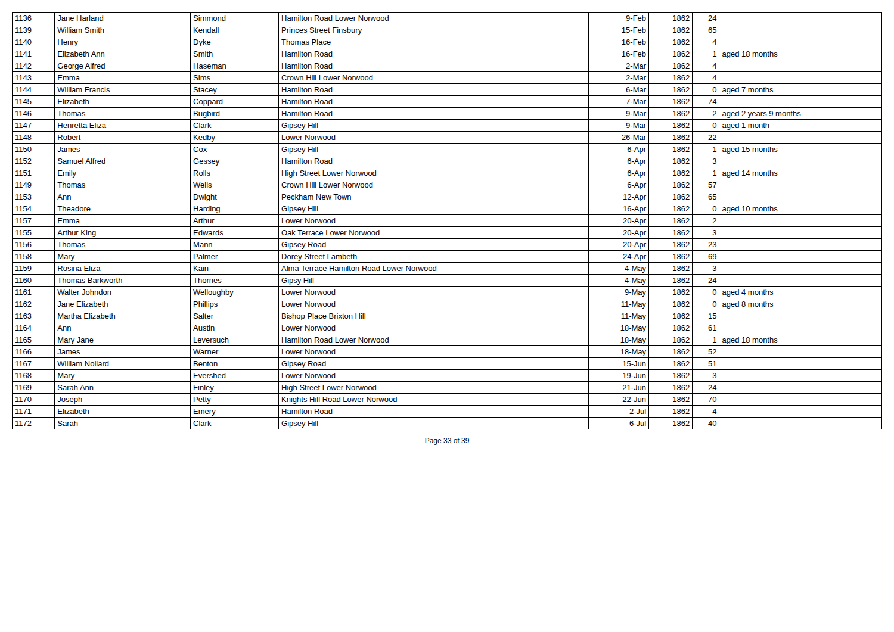| 1136 | Jane Harland | Simmond | Hamilton Road Lower Norwood | 9-Feb | 1862 | 24 | |
| 1139 | William Smith | Kendall | Princes Street Finsbury | 15-Feb | 1862 | 65 | |
| 1140 | Henry | Dyke | Thomas Place | 16-Feb | 1862 | 4 | |
| 1141 | Elizabeth Ann | Smith | Hamilton Road | 16-Feb | 1862 | 1 | aged 18 months |
| 1142 | George Alfred | Haseman | Hamilton Road | 2-Mar | 1862 | 4 | |
| 1143 | Emma | Sims | Crown Hill Lower Norwood | 2-Mar | 1862 | 4 | |
| 1144 | William Francis | Stacey | Hamilton Road | 6-Mar | 1862 | 0 | aged 7 months |
| 1145 | Elizabeth | Coppard | Hamilton Road | 7-Mar | 1862 | 74 | |
| 1146 | Thomas | Bugbird | Hamilton Road | 9-Mar | 1862 | 2 | aged 2 years 9 months |
| 1147 | Henretta Eliza | Clark | Gipsey Hill | 9-Mar | 1862 | 0 | aged 1 month |
| 1148 | Robert | Kedby | Lower Norwood | 26-Mar | 1862 | 22 | |
| 1150 | James | Cox | Gipsey Hill | 6-Apr | 1862 | 1 | aged 15 months |
| 1152 | Samuel Alfred | Gessey | Hamilton Road | 6-Apr | 1862 | 3 | |
| 1151 | Emily | Rolls | High Street Lower Norwood | 6-Apr | 1862 | 1 | aged 14 months |
| 1149 | Thomas | Wells | Crown Hill Lower Norwood | 6-Apr | 1862 | 57 | |
| 1153 | Ann | Dwight | Peckham New Town | 12-Apr | 1862 | 65 | |
| 1154 | Theadore | Harding | Gipsey Hill | 16-Apr | 1862 | 0 | aged 10 months |
| 1157 | Emma | Arthur | Lower Norwood | 20-Apr | 1862 | 2 | |
| 1155 | Arthur King | Edwards | Oak Terrace Lower Norwood | 20-Apr | 1862 | 3 | |
| 1156 | Thomas | Mann | Gipsey Road | 20-Apr | 1862 | 23 | |
| 1158 | Mary | Palmer | Dorey Street Lambeth | 24-Apr | 1862 | 69 | |
| 1159 | Rosina Eliza | Kain | Alma Terrace Hamilton Road Lower Norwood | 4-May | 1862 | 3 | |
| 1160 | Thomas Barkworth | Thornes | Gipsy Hill | 4-May | 1862 | 24 | |
| 1161 | Walter Johndon | Welloughby | Lower Norwood | 9-May | 1862 | 0 | aged 4 months |
| 1162 | Jane Elizabeth | Phillips | Lower Norwood | 11-May | 1862 | 0 | aged 8 months |
| 1163 | Martha Elizabeth | Salter | Bishop Place Brixton Hill | 11-May | 1862 | 15 | |
| 1164 | Ann | Austin | Lower Norwood | 18-May | 1862 | 61 | |
| 1165 | Mary Jane | Leversuch | Hamilton Road Lower Norwood | 18-May | 1862 | 1 | aged 18 months |
| 1166 | James | Warner | Lower Norwood | 18-May | 1862 | 52 | |
| 1167 | William Nollard | Benton | Gipsey Road | 15-Jun | 1862 | 51 | |
| 1168 | Mary | Evershed | Lower Norwood | 19-Jun | 1862 | 3 | |
| 1169 | Sarah Ann | Finley | High Street Lower Norwood | 21-Jun | 1862 | 24 | |
| 1170 | Joseph | Petty | Knights Hill Road Lower Norwood | 22-Jun | 1862 | 70 | |
| 1171 | Elizabeth | Emery | Hamilton Road | 2-Jul | 1862 | 4 | |
| 1172 | Sarah | Clark | Gipsey Hill | 6-Jul | 1862 | 40 | |
Page 33 of 39